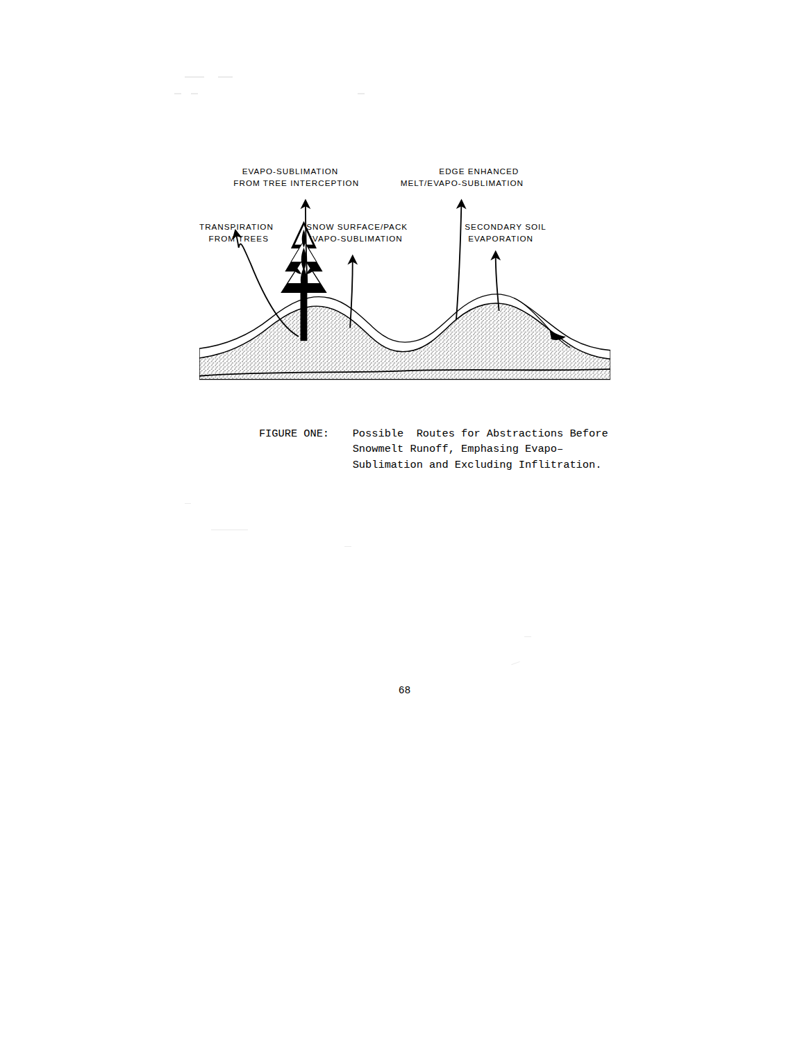Schematic cross-section of a snow-covered hillslope with a conifer tree Labelled arrows show evapo-sublimation from tree interception, transpiration from trees, snow surface/pack evapo-sublimation, edge enhanced melt/evapo-sublimation, and secondary soil evaporation. EVAPO-SUBLIMATION FROM TREE INTERCEPTION EDGE ENHANCED MELT/EVAPO-SUBLIMATION TRANSPIRATION FROM TREES SNOW SURFACE/PACK EVAPO-SUBLIMATION SECONDARY SOIL EVAPORATION
FIGURE ONE: Possible Routes for Abstractions Before Snowmelt Runoff, Emphasing Evapo–Sublimation and Excluding Inflitration.
68